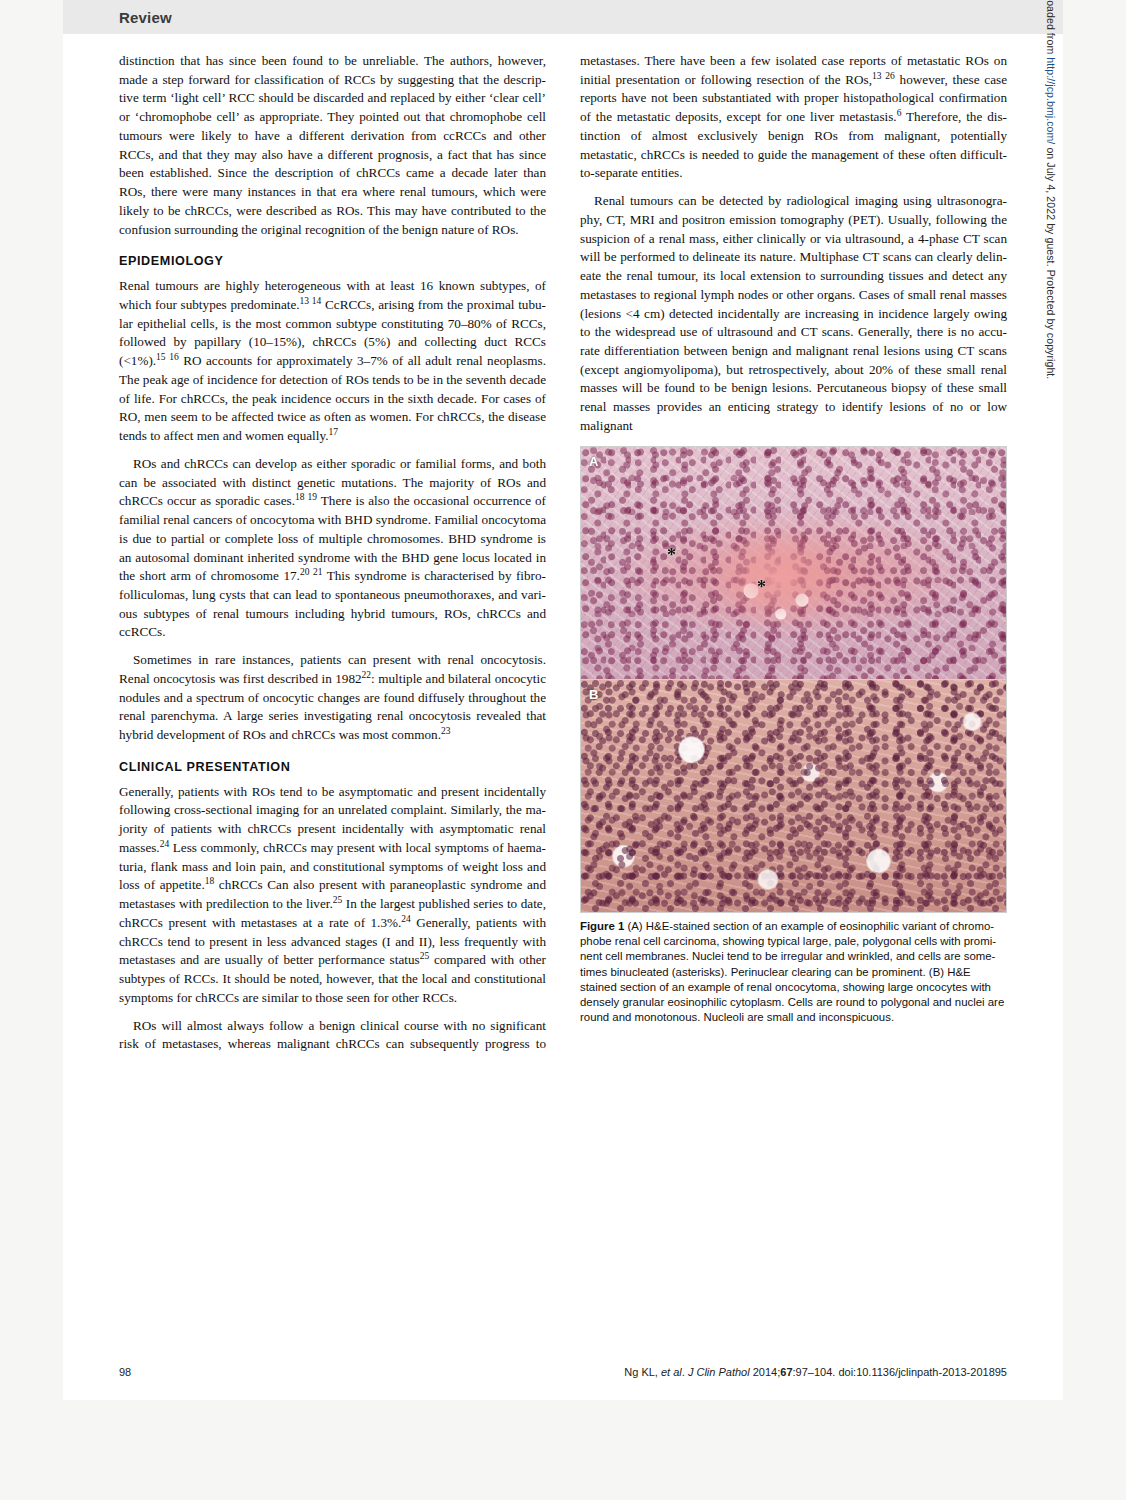Review
J Clin Pathol: first published as 10.1136/jclinpath-2013-201895 on 29 October 2013. Downloaded from http://jcp.bmj.com/ on July 4, 2022 by guest. Protected by copyright.
distinction that has since been found to be unreliable. The authors, however, made a step forward for classification of RCCs by suggesting that the descriptive term ‘light cell’ RCC should be discarded and replaced by either ‘clear cell’ or ‘chromophobe cell’ as appropriate. They pointed out that chromophobe cell tumours were likely to have a different derivation from ccRCCs and other RCCs, and that they may also have a different prognosis, a fact that has since been established. Since the description of chRCCs came a decade later than ROs, there were many instances in that era where renal tumours, which were likely to be chRCCs, were described as ROs. This may have contributed to the confusion surrounding the original recognition of the benign nature of ROs.
Epidemiology
Renal tumours are highly heterogeneous with at least 16 known subtypes, of which four subtypes predominate.13 14 CcRCCs, arising from the proximal tubular epithelial cells, is the most common subtype constituting 70–80% of RCCs, followed by papillary (10–15%), chRCCs (5%) and collecting duct RCCs (<1%).15 16 RO accounts for approximately 3–7% of all adult renal neoplasms. The peak age of incidence for detection of ROs tends to be in the seventh decade of life. For chRCCs, the peak incidence occurs in the sixth decade. For cases of RO, men seem to be affected twice as often as women. For chRCCs, the disease tends to affect men and women equally.17
ROs and chRCCs can develop as either sporadic or familial forms, and both can be associated with distinct genetic mutations. The majority of ROs and chRCCs occur as sporadic cases.18 19 There is also the occasional occurrence of familial renal cancers of oncocytoma with BHD syndrome. Familial oncocytoma is due to partial or complete loss of multiple chromosomes. BHD syndrome is an autosomal dominant inherited syndrome with the BHD gene locus located in the short arm of chromosome 17.20 21 This syndrome is characterised by fibrofolliculomas, lung cysts that can lead to spontaneous pneumothoraxes, and various subtypes of renal tumours including hybrid tumours, ROs, chRCCs and ccRCCs.
Sometimes in rare instances, patients can present with renal oncocytosis. Renal oncocytosis was first described in 198222: multiple and bilateral oncocytic nodules and a spectrum of oncocytic changes are found diffusely throughout the renal parenchyma. A large series investigating renal oncocytosis revealed that hybrid development of ROs and chRCCs was most common.23
Clinical presentation
Generally, patients with ROs tend to be asymptomatic and present incidentally following cross-sectional imaging for an unrelated complaint. Similarly, the majority of patients with chRCCs present incidentally with asymptomatic renal masses.24 Less commonly, chRCCs may present with local symptoms of haematuria, flank mass and loin pain, and constitutional symptoms of weight loss and loss of appetite.18 chRCCs Can also present with paraneoplastic syndrome and metastases with predilection to the liver.25 In the largest published series to date, chRCCs present with metastases at a rate of 1.3%.24 Generally, patients with chRCCs tend to present in less advanced stages (I and II), less frequently with metastases and are usually of better performance status25 compared with other subtypes of RCCs. It should be noted, however, that the local and constitutional symptoms for chRCCs are similar to those seen for other RCCs.
ROs will almost always follow a benign clinical course with no significant risk of metastases, whereas malignant chRCCs can subsequently progress to metastases. There have been a few isolated case reports of metastatic ROs on initial presentation or following resection of the ROs,13 26 however, these case reports have not been substantiated with proper histopathological confirmation of the metastatic deposits, except for one liver metastasis.6 Therefore, the distinction of almost exclusively benign ROs from malignant, potentially metastatic, chRCCs is needed to guide the management of these often difficult-to-separate entities.
Renal tumours can be detected by radiological imaging using ultrasonography, CT, MRI and positron emission tomography (PET). Usually, following the suspicion of a renal mass, either clinically or via ultrasound, a 4-phase CT scan will be performed to delineate its nature. Multiphase CT scans can clearly delineate the renal tumour, its local extension to surrounding tissues and detect any metastases to regional lymph nodes or other organs. Cases of small renal masses (lesions <4 cm) detected incidentally are increasing in incidence largely owing to the widespread use of ultrasound and CT scans. Generally, there is no accurate differentiation between benign and malignant renal lesions using CT scans (except angiomyolipoma), but retrospectively, about 20% of these small renal masses will be found to be benign lesions. Percutaneous biopsy of these small renal masses provides an enticing strategy to identify lesions of no or low malignant
A * *
B
Figure 1 (A) H&E-stained section of an example of eosinophilic variant of chromophobe renal cell carcinoma, showing typical large, pale, polygonal cells with prominent cell membranes. Nuclei tend to be irregular and wrinkled, and cells are sometimes binucleated (asterisks). Perinuclear clearing can be prominent. (B) H&E stained section of an example of renal oncocytoma, showing large oncocytes with densely granular eosinophilic cytoplasm. Cells are round to polygonal and nuclei are round and monotonous. Nucleoli are small and inconspicuous.
98
Ng KL, et al. J Clin Pathol 2014;67:97–104. doi:10.1136/jclinpath-2013-201895